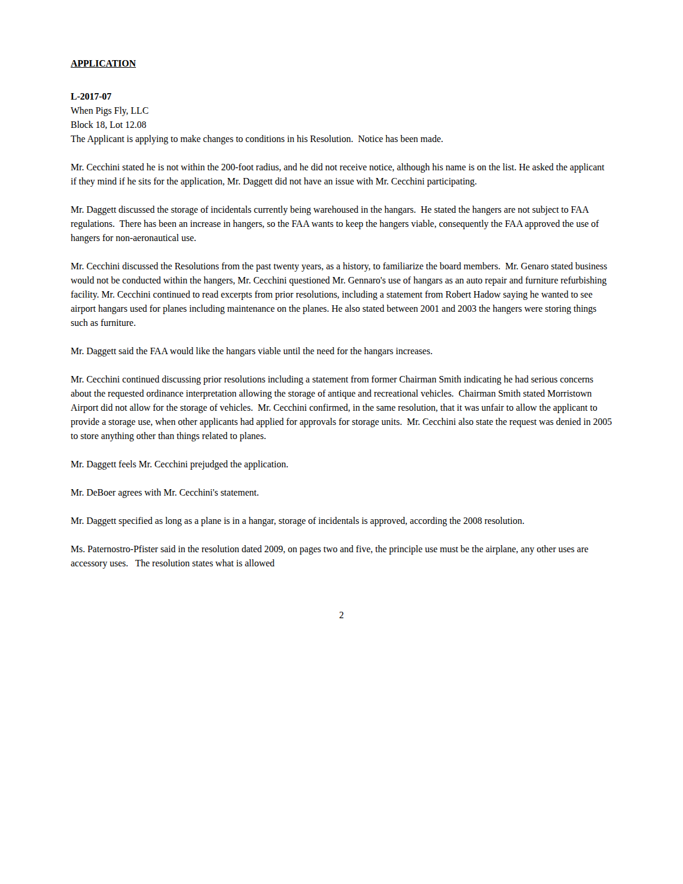APPLICATION
L-2017-07
When Pigs Fly, LLC
Block 18, Lot 12.08
The Applicant is applying to make changes to conditions in his Resolution. Notice has been made.
Mr. Cecchini stated he is not within the 200-foot radius, and he did not receive notice, although his name is on the list. He asked the applicant if they mind if he sits for the application, Mr. Daggett did not have an issue with Mr. Cecchini participating.
Mr. Daggett discussed the storage of incidentals currently being warehoused in the hangars. He stated the hangers are not subject to FAA regulations. There has been an increase in hangers, so the FAA wants to keep the hangers viable, consequently the FAA approved the use of hangers for non-aeronautical use.
Mr. Cecchini discussed the Resolutions from the past twenty years, as a history, to familiarize the board members. Mr. Genaro stated business would not be conducted within the hangers, Mr. Cecchini questioned Mr. Gennaro's use of hangars as an auto repair and furniture refurbishing facility. Mr. Cecchini continued to read excerpts from prior resolutions, including a statement from Robert Hadow saying he wanted to see airport hangars used for planes including maintenance on the planes. He also stated between 2001 and 2003 the hangers were storing things such as furniture.
Mr. Daggett said the FAA would like the hangars viable until the need for the hangars increases.
Mr. Cecchini continued discussing prior resolutions including a statement from former Chairman Smith indicating he had serious concerns about the requested ordinance interpretation allowing the storage of antique and recreational vehicles. Chairman Smith stated Morristown Airport did not allow for the storage of vehicles. Mr. Cecchini confirmed, in the same resolution, that it was unfair to allow the applicant to provide a storage use, when other applicants had applied for approvals for storage units. Mr. Cecchini also state the request was denied in 2005 to store anything other than things related to planes.
Mr. Daggett feels Mr. Cecchini prejudged the application.
Mr. DeBoer agrees with Mr. Cecchini's statement.
Mr. Daggett specified as long as a plane is in a hangar, storage of incidentals is approved, according the 2008 resolution.
Ms. Paternostro-Pfister said in the resolution dated 2009, on pages two and five, the principle use must be the airplane, any other uses are accessory uses. The resolution states what is allowed
2